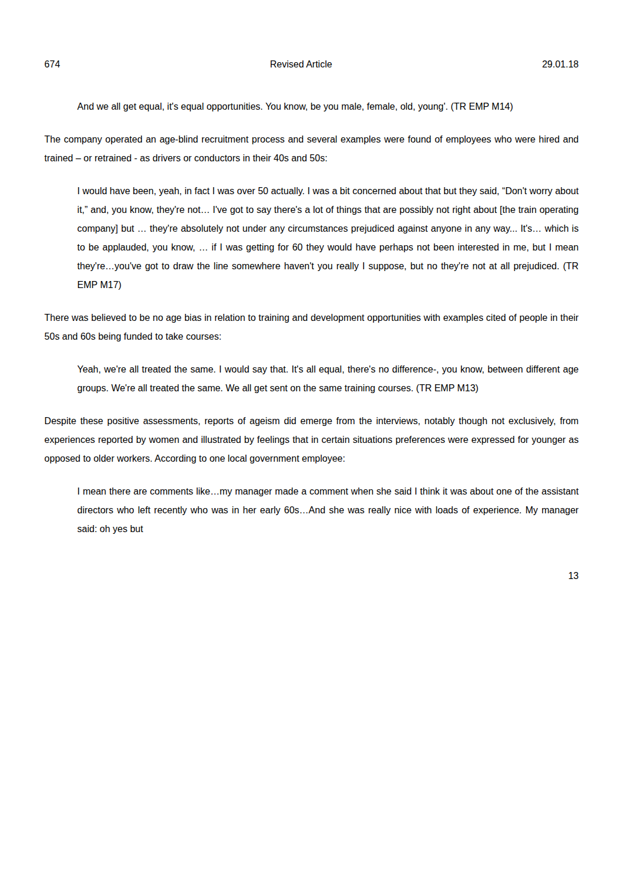674 Revised Article 29.01.18
And we all get equal, it's equal opportunities. You know, be you male, female, old, young'. (TR EMP M14)
The company operated an age-blind recruitment process and several examples were found of employees who were hired and trained – or retrained - as drivers or conductors in their 40s and 50s:
I would have been, yeah, in fact I was over 50 actually. I was a bit concerned about that but they said, “Don't worry about it,” and, you know, they're not… I've got to say there's a lot of things that are possibly not right about [the train operating company] but … they're absolutely not under any circumstances prejudiced against anyone in any way... It's… which is to be applauded, you know, … if I was getting for 60 they would have perhaps not been interested in me, but I mean they're…you've got to draw the line somewhere haven't you really I suppose, but no they're not at all prejudiced. (TR EMP M17)
There was believed to be no age bias in relation to training and development opportunities with examples cited of people in their 50s and 60s being funded to take courses:
Yeah, we're all treated the same. I would say that. It's all equal, there's no difference-, you know, between different age groups. We're all treated the same. We all get sent on the same training courses. (TR EMP M13)
Despite these positive assessments, reports of ageism did emerge from the interviews, notably though not exclusively, from experiences reported by women and illustrated by feelings that in certain situations preferences were expressed for younger as opposed to older workers. According to one local government employee:
I mean there are comments like…my manager made a comment when she said I think it was about one of the assistant directors who left recently who was in her early 60s…And she was really nice with loads of experience. My manager said: oh yes but
13